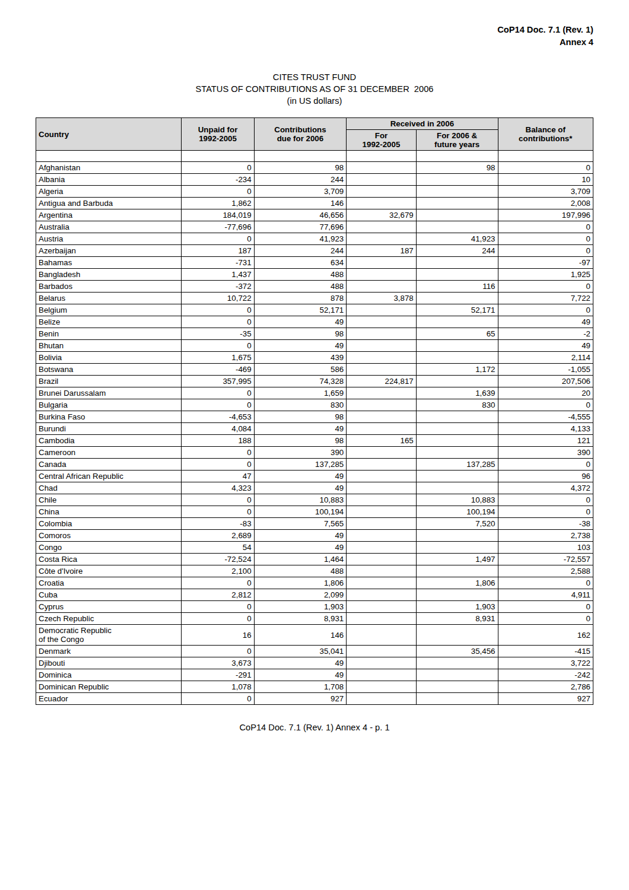CoP14 Doc. 7.1 (Rev. 1)
Annex 4
CITES TRUST FUND
STATUS OF CONTRIBUTIONS AS OF 31 DECEMBER 2006
(in US dollars)
| Country | Unpaid for 1992-2005 | Contributions due for 2006 | Received in 2006 | Balance of contributions* |
| --- | --- | --- | --- | --- |
| For 1992-2005 | For 2006 & future years |
| Afghanistan | 0 | 98 | | 98 | 0 |
| Albania | -234 | 244 | | | 10 |
| Algeria | 0 | 3,709 | | | 3,709 |
| Antigua and Barbuda | 1,862 | 146 | | | 2,008 |
| Argentina | 184,019 | 46,656 | 32,679 | | 197,996 |
| Australia | -77,696 | 77,696 | | | 0 |
| Austria | 0 | 41,923 | | 41,923 | 0 |
| Azerbaijan | 187 | 244 | 187 | 244 | 0 |
| Bahamas | -731 | 634 | | | -97 |
| Bangladesh | 1,437 | 488 | | | 1,925 |
| Barbados | -372 | 488 | | 116 | 0 |
| Belarus | 10,722 | 878 | 3,878 | | 7,722 |
| Belgium | 0 | 52,171 | | 52,171 | 0 |
| Belize | 0 | 49 | | | 49 |
| Benin | -35 | 98 | | 65 | -2 |
| Bhutan | 0 | 49 | | | 49 |
| Bolivia | 1,675 | 439 | | | 2,114 |
| Botswana | -469 | 586 | | 1,172 | -1,055 |
| Brazil | 357,995 | 74,328 | 224,817 | | 207,506 |
| Brunei Darussalam | 0 | 1,659 | | 1,639 | 20 |
| Bulgaria | 0 | 830 | | 830 | 0 |
| Burkina Faso | -4,653 | 98 | | | -4,555 |
| Burundi | 4,084 | 49 | | | 4,133 |
| Cambodia | 188 | 98 | 165 | | 121 |
| Cameroon | 0 | 390 | | | 390 |
| Canada | 0 | 137,285 | | 137,285 | 0 |
| Central African Republic | 47 | 49 | | | 96 |
| Chad | 4,323 | 49 | | | 4,372 |
| Chile | 0 | 10,883 | | 10,883 | 0 |
| China | 0 | 100,194 | | 100,194 | 0 |
| Colombia | -83 | 7,565 | | 7,520 | -38 |
| Comoros | 2,689 | 49 | | | 2,738 |
| Congo | 54 | 49 | | | 103 |
| Costa Rica | -72,524 | 1,464 | | 1,497 | -72,557 |
| Côte d'Ivoire | 2,100 | 488 | | | 2,588 |
| Croatia | 0 | 1,806 | | 1,806 | 0 |
| Cuba | 2,812 | 2,099 | | | 4,911 |
| Cyprus | 0 | 1,903 | | 1,903 | 0 |
| Czech Republic | 0 | 8,931 | | 8,931 | 0 |
| Democratic Republic of the Congo | 16 | 146 | | | 162 |
| Denmark | 0 | 35,041 | | 35,456 | -415 |
| Djibouti | 3,673 | 49 | | | 3,722 |
| Dominica | -291 | 49 | | | -242 |
| Dominican Republic | 1,078 | 1,708 | | | 2,786 |
| Ecuador | 0 | 927 | | | 927 |
CoP14 Doc. 7.1 (Rev. 1) Annex 4 - p. 1